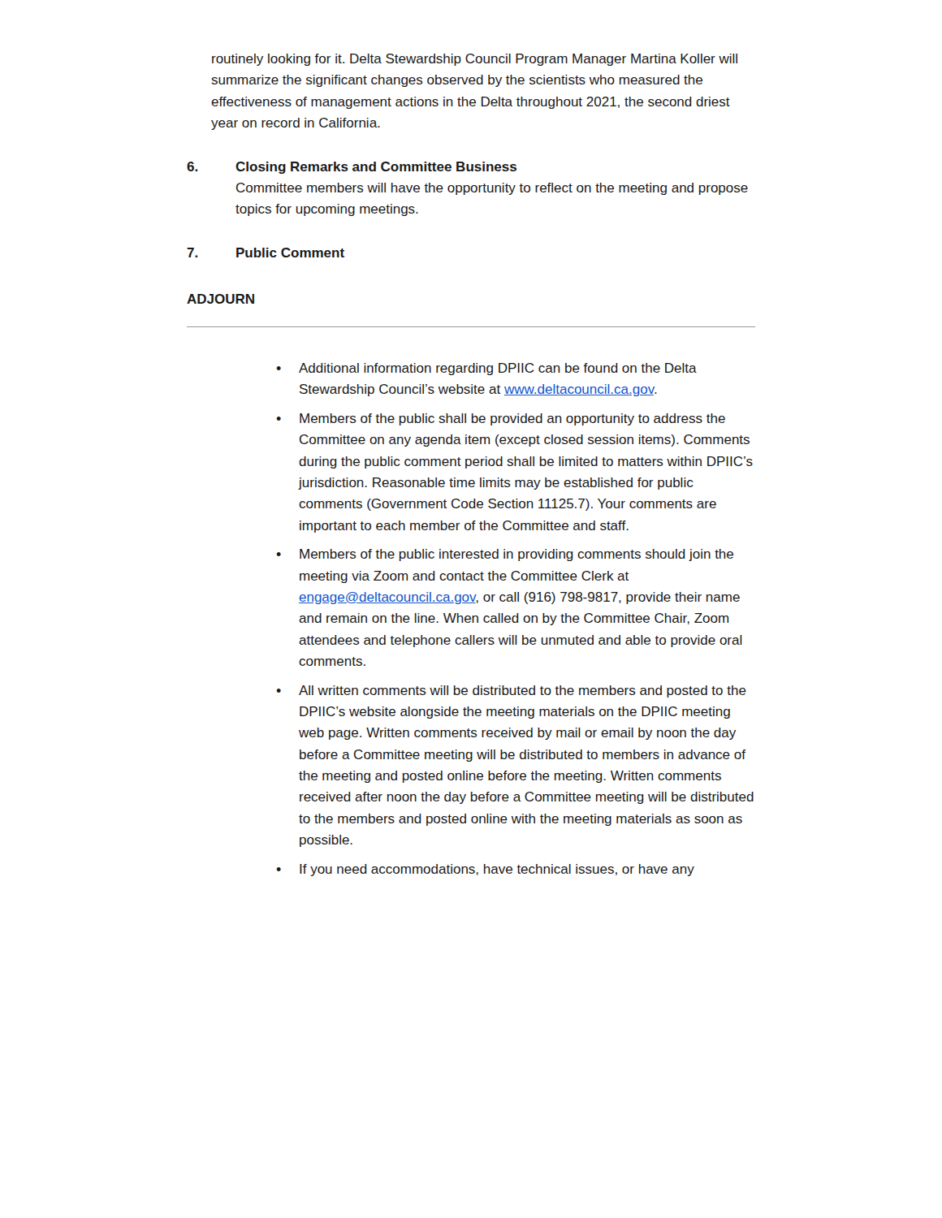routinely looking for it. Delta Stewardship Council Program Manager Martina Koller will summarize the significant changes observed by the scientists who measured the effectiveness of management actions in the Delta throughout 2021, the second driest year on record in California.
Closing Remarks and Committee Business Committee members will have the opportunity to reflect on the meeting and propose topics for upcoming meetings.
Public Comment
ADJOURN
Additional information regarding DPIIC can be found on the Delta Stewardship Council’s website at www.deltacouncil.ca.gov.
Members of the public shall be provided an opportunity to address the Committee on any agenda item (except closed session items). Comments during the public comment period shall be limited to matters within DPIIC’s jurisdiction. Reasonable time limits may be established for public comments (Government Code Section 11125.7). Your comments are important to each member of the Committee and staff.
Members of the public interested in providing comments should join the meeting via Zoom and contact the Committee Clerk at engage@deltacouncil.ca.gov, or call (916) 798-9817, provide their name and remain on the line. When called on by the Committee Chair, Zoom attendees and telephone callers will be unmuted and able to provide oral comments.
All written comments will be distributed to the members and posted to the DPIIC’s website alongside the meeting materials on the DPIIC meeting web page. Written comments received by mail or email by noon the day before a Committee meeting will be distributed to members in advance of the meeting and posted online before the meeting. Written comments received after noon the day before a Committee meeting will be distributed to the members and posted online with the meeting materials as soon as possible.
If you need accommodations, have technical issues, or have any